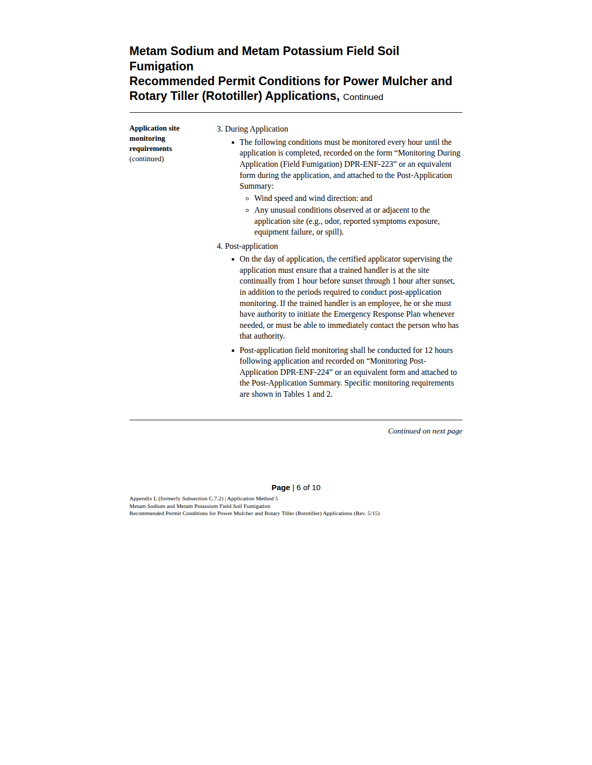Metam Sodium and Metam Potassium Field Soil Fumigation
Recommended Permit Conditions for Power Mulcher and
Rotary Tiller (Rototiller) Applications, Continued
Application site monitoring requirements
(continued)
During Application
The following conditions must be monitored every hour until the application is completed, recorded on the form “Monitoring During Application (Field Fumigation) DPR-ENF-223” or an equivalent form during the application, and attached to the Post-Application Summary:
Wind speed and wind direction: and
Any unusual conditions observed at or adjacent to the application site (e.g., odor, reported symptoms exposure, equipment failure, or spill).
Post-application
On the day of application, the certified applicator supervising the application must ensure that a trained handler is at the site continually from 1 hour before sunset through 1 hour after sunset, in addition to the periods required to conduct post-application monitoring. If the trained handler is an employee, he or she must have authority to initiate the Emergency Response Plan whenever needed, or must be able to immediately contact the person who has that authority.
Post-application field monitoring shall be conducted for 12 hours following application and recorded on “Monitoring Post-Application DPR-ENF-224” or an equivalent form and attached to the Post-Application Summary. Specific monitoring requirements are shown in Tables 1 and 2.
Continued on next page
Page | 6 of 10
Appendix L (formerly Subsection C.7.2) | Application Method 5
Metam Sodium and Metam Potassium Field Soil Fumigation
Recommended Permit Conditions for Power Mulcher and Rotary Tiller (Rototiller) Applications (Rev. 5/15)